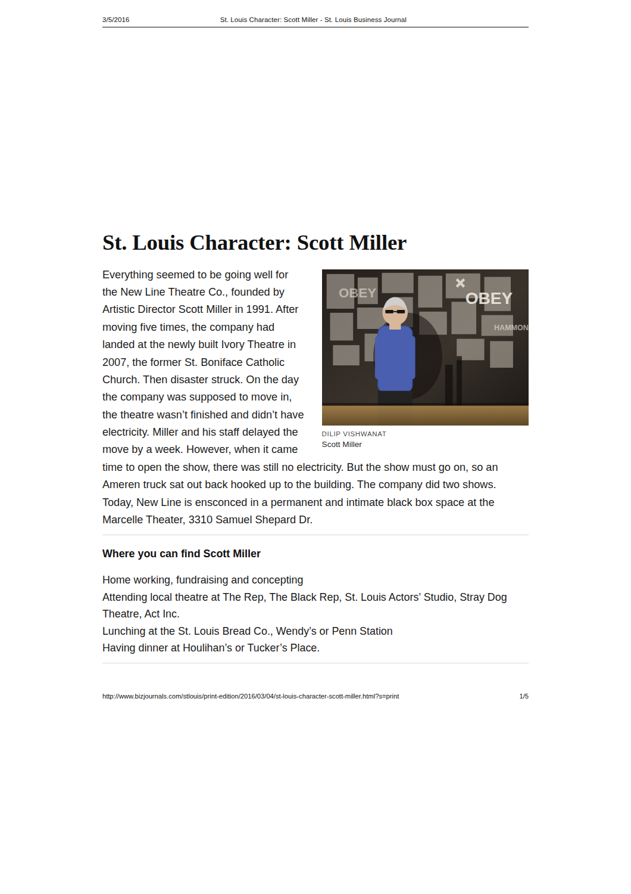3/5/2016
St. Louis Character: Scott Miller - St. Louis Business Journal
St. Louis Character: Scott Miller
Dilip Vishwanat
Scott Miller
Everything seemed to be going well for the New Line Theatre Co., founded by Artistic Director Scott Miller in 1991. After moving five times, the company had landed at the newly built Ivory Theatre in 2007, the former St. Boniface Catholic Church. Then disaster struck. On the day the company was supposed to move in, the theatre wasn’t finished and didn’t have electricity. Miller and his staff delayed the move by a week. However, when it came time to open the show, there was still no electricity. But the show must go on, so an Ameren truck sat out back hooked up to the building. The company did two shows. Today, New Line is ensconced in a permanent and intimate black box space at the Marcelle Theater, 3310 Samuel Shepard Dr.
Where you can find Scott Miller
Home working, fundraising and concepting
Attending local theatre at The Rep, The Black Rep, St. Louis Actors’ Studio, Stray Dog Theatre, Act Inc.
Lunching at the St. Louis Bread Co., Wendy’s or Penn Station
Having dinner at Houlihan’s or Tucker’s Place.
http://www.bizjournals.com/stlouis/print-edition/2016/03/04/st-louis-character-scott-miller.html?s=print
1/5